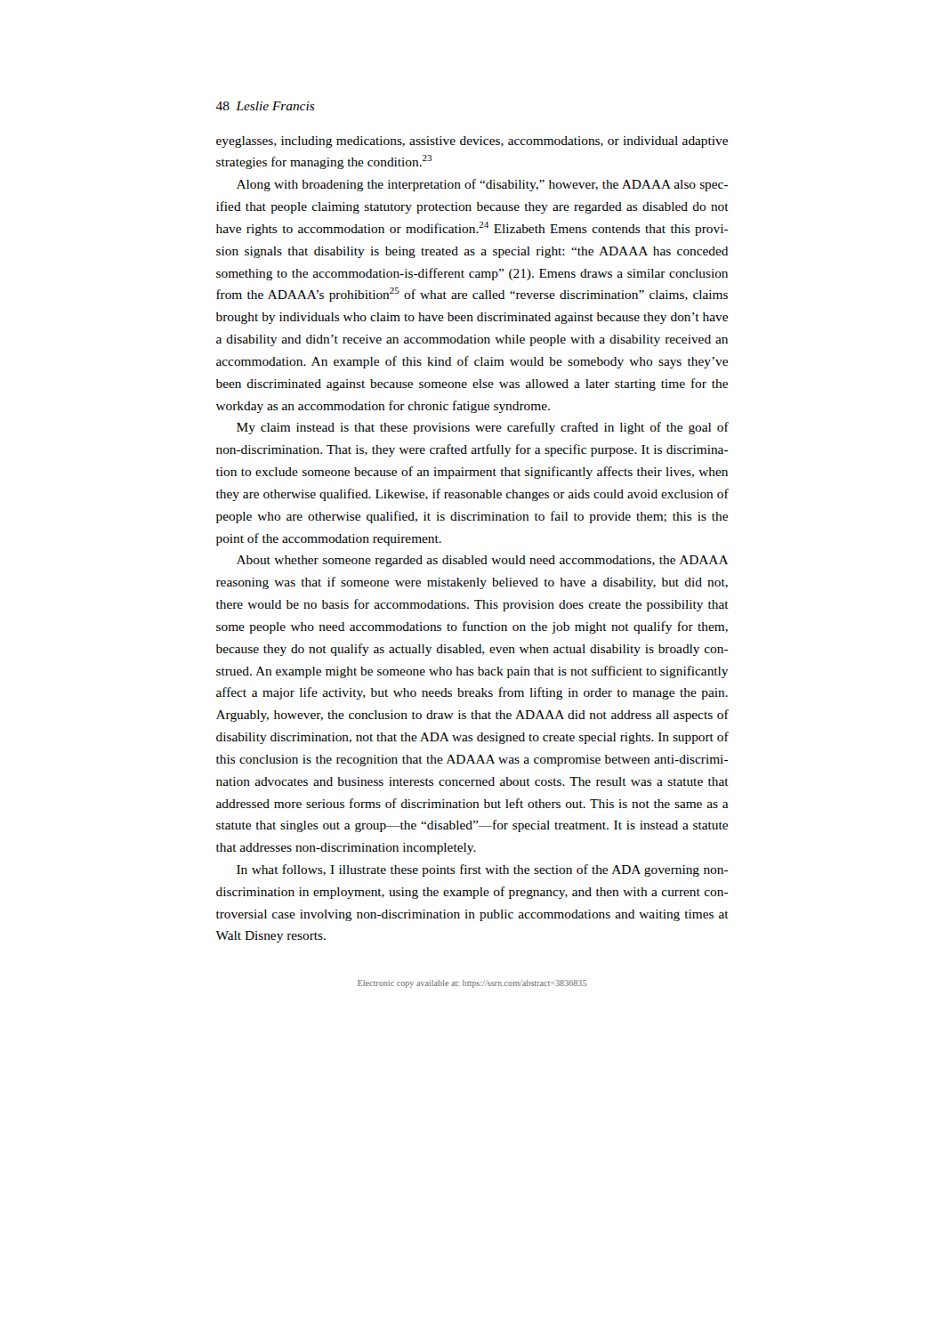48 Leslie Francis
eyeglasses, including medications, assistive devices, accommodations, or individual adaptive strategies for managing the condition.23
Along with broadening the interpretation of “disability,” however, the ADAAA also specified that people claiming statutory protection because they are regarded as disabled do not have rights to accommodation or modification.24 Elizabeth Emens contends that this provision signals that disability is being treated as a special right: “the ADAAA has conceded something to the accommodation-is-different camp” (21). Emens draws a similar conclusion from the ADAAA’s prohibition25 of what are called “reverse discrimination” claims, claims brought by individuals who claim to have been discriminated against because they don’t have a disability and didn’t receive an accommodation while people with a disability received an accommodation. An example of this kind of claim would be somebody who says they’ve been discriminated against because someone else was allowed a later starting time for the workday as an accommodation for chronic fatigue syndrome.
My claim instead is that these provisions were carefully crafted in light of the goal of non-discrimination. That is, they were crafted artfully for a specific purpose. It is discrimination to exclude someone because of an impairment that significantly affects their lives, when they are otherwise qualified. Likewise, if reasonable changes or aids could avoid exclusion of people who are otherwise qualified, it is discrimination to fail to provide them; this is the point of the accommodation requirement.
About whether someone regarded as disabled would need accommodations, the ADAAA reasoning was that if someone were mistakenly believed to have a disability, but did not, there would be no basis for accommodations. This provision does create the possibility that some people who need accommodations to function on the job might not qualify for them, because they do not qualify as actually disabled, even when actual disability is broadly construed. An example might be someone who has back pain that is not sufficient to significantly affect a major life activity, but who needs breaks from lifting in order to manage the pain. Arguably, however, the conclusion to draw is that the ADAAA did not address all aspects of disability discrimination, not that the ADA was designed to create special rights. In support of this conclusion is the recognition that the ADAAA was a compromise between anti-discrimination advocates and business interests concerned about costs. The result was a statute that addressed more serious forms of discrimination but left others out. This is not the same as a statute that singles out a group—the “disabled”—for special treatment. It is instead a statute that addresses non-discrimination incompletely.
In what follows, I illustrate these points first with the section of the ADA governing non-discrimination in employment, using the example of pregnancy, and then with a current controversial case involving non-discrimination in public accommodations and waiting times at Walt Disney resorts.
Electronic copy available at: https://ssrn.com/abstract=3836835